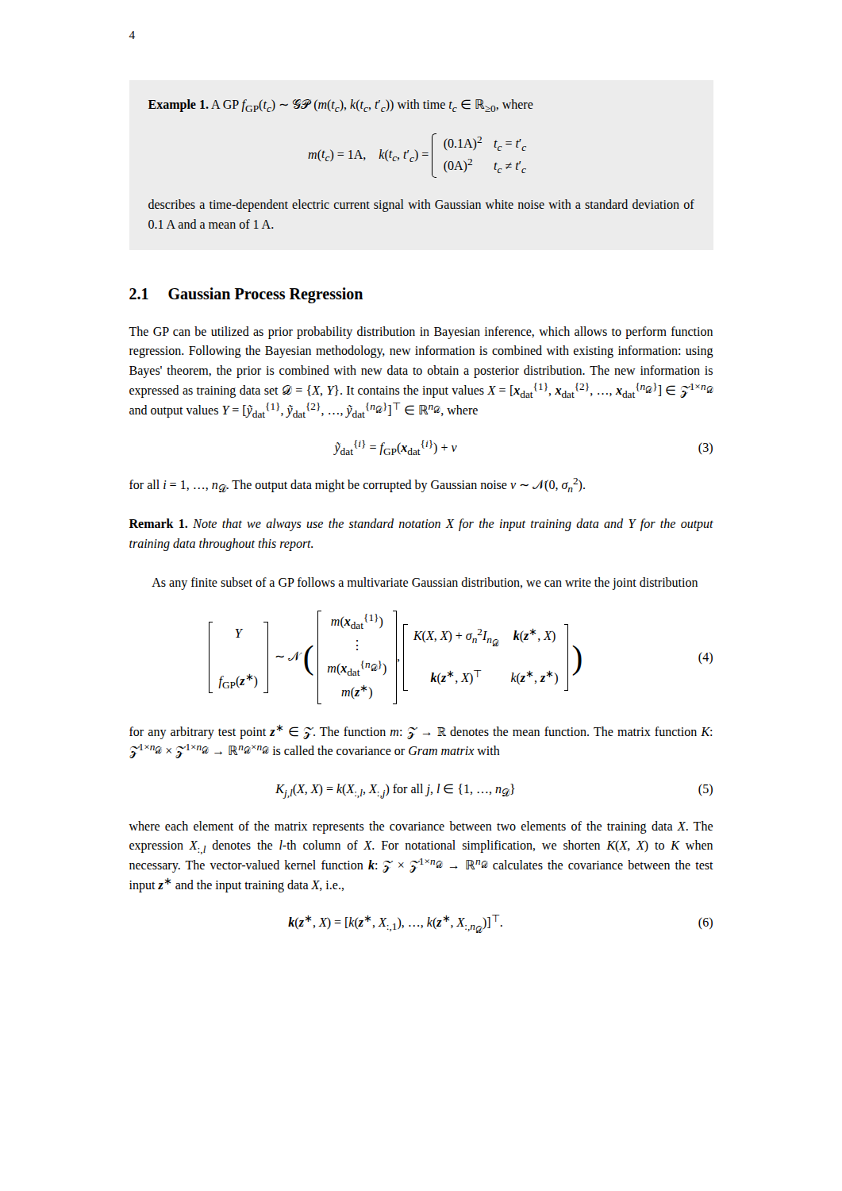4
Example 1. A GP fGP(tc) ∼ 𝒢𝒫 (m(tc), k(tc, t′c)) with time tc ∈ ℝ≥0, where
m(tc) = 1A, k(tc, t′c) =
| (0.1A) 2 | t c = t ′ c |
| (0A) 2 | t c ≠ t ′ c |
describes a time-dependent electric current signal with Gaussian white noise with a standard deviation of 0.1 A and a mean of 1 A.
2.1 Gaussian Process Regression
The GP can be utilized as prior probability distribution in Bayesian inference, which allows to perform function regression. Following the Bayesian methodology, new information is combined with existing information: using Bayes' theorem, the prior is combined with new data to obtain a posterior distribution. The new information is expressed as training data set 𝒟 = {X, Y}. It contains the input values X = [xdat{1}, xdat{2}, …, xdat{n𝒟}] ∈ 𝒵1×n𝒟 and output values Y = [ỹdat{1}, ỹdat{2}, …, ỹdat{n𝒟}]⊤ ∈ ℝn𝒟, where
ỹdat{i} = fGP(xdat{i}) + ν
(3)
for all i = 1, …, n𝒟. The output data might be corrupted by Gaussian noise ν ∼ 𝒩(0, σn2).
Remark 1. Note that we always use the standard notation X for the input training data and Y for the output training data throughout this report.
As any finite subset of a GP follows a multivariate Gaussian distribution, we can write the joint distribution
| Y |
| f GP ( z ∗ ) |
∼ 𝒩 (
| m ( x dat {1} ) |
| ⋮ |
| m ( x dat { n 𝒟 } ) |
| m ( z ∗ ) |
,
| K ( X , X ) + σ n 2 I n 𝒟 | k ( z ∗ , X ) |
| k ( z ∗ , X ) ⊤ | k ( z ∗ , z ∗ ) |
)
(4)
for any arbitrary test point z∗ ∈ 𝒵. The function m: 𝒵 → ℝ denotes the mean function. The matrix function K: 𝒵1×n𝒟 × 𝒵1×n𝒟 → ℝn𝒟×n𝒟 is called the covariance or Gram matrix with
Kj,l(X, X) = k(X:,l, X:,j) for all j, l ∈ {1, …, n𝒟}
(5)
where each element of the matrix represents the covariance between two elements of the training data X. The expression X:,l denotes the l-th column of X. For notational simplification, we shorten K(X, X) to K when necessary. The vector-valued kernel function k: 𝒵 × 𝒵1×n𝒟 → ℝn𝒟 calculates the covariance between the test input z∗ and the input training data X, i.e.,
k(z∗, X) = [k(z∗, X:,1), …, k(z∗, X:,n𝒟)]⊤.
(6)